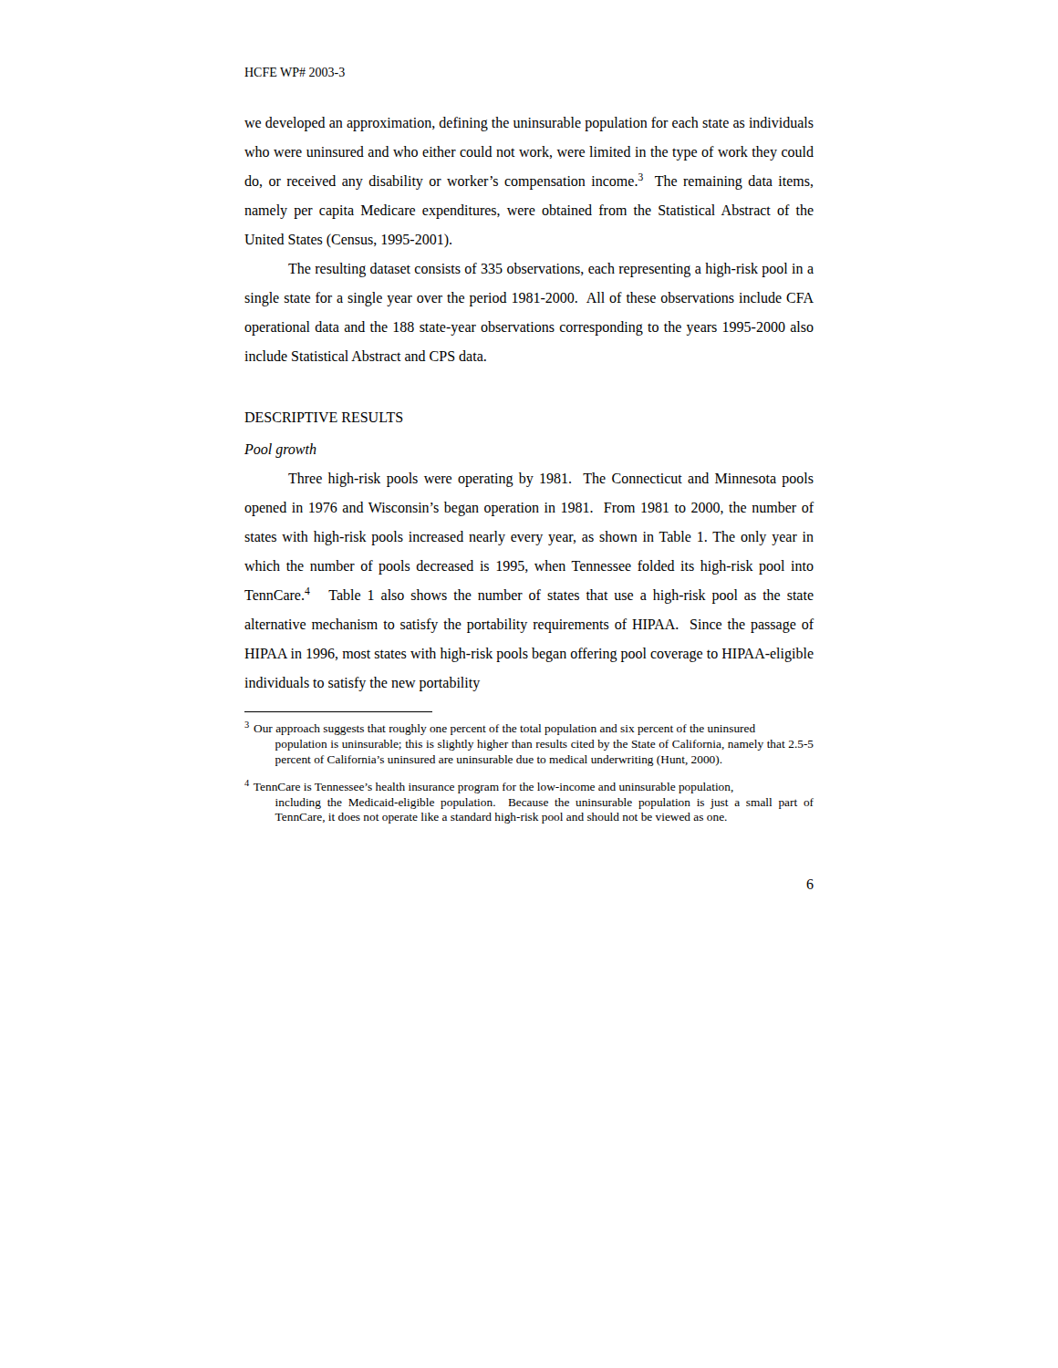HCFE WP# 2003-3
we developed an approximation, defining the uninsurable population for each state as individuals who were uninsured and who either could not work, were limited in the type of work they could do, or received any disability or worker’s compensation income.3 The remaining data items, namely per capita Medicare expenditures, were obtained from the Statistical Abstract of the United States (Census, 1995-2001).
The resulting dataset consists of 335 observations, each representing a high-risk pool in a single state for a single year over the period 1981-2000. All of these observations include CFA operational data and the 188 state-year observations corresponding to the years 1995-2000 also include Statistical Abstract and CPS data.
DESCRIPTIVE RESULTS
Pool growth
Three high-risk pools were operating by 1981. The Connecticut and Minnesota pools opened in 1976 and Wisconsin’s began operation in 1981. From 1981 to 2000, the number of states with high-risk pools increased nearly every year, as shown in Table 1. The only year in which the number of pools decreased is 1995, when Tennessee folded its high-risk pool into TennCare.4 Table 1 also shows the number of states that use a high-risk pool as the state alternative mechanism to satisfy the portability requirements of HIPAA. Since the passage of HIPAA in 1996, most states with high-risk pools began offering pool coverage to HIPAA-eligible individuals to satisfy the new portability
3 Our approach suggests that roughly one percent of the total population and six percent of the uninsured population is uninsurable; this is slightly higher than results cited by the State of California, namely that 2.5-5 percent of California’s uninsured are uninsurable due to medical underwriting (Hunt, 2000).
4 TennCare is Tennessee’s health insurance program for the low-income and uninsurable population, including the Medicaid-eligible population. Because the uninsurable population is just a small part of TennCare, it does not operate like a standard high-risk pool and should not be viewed as one.
6